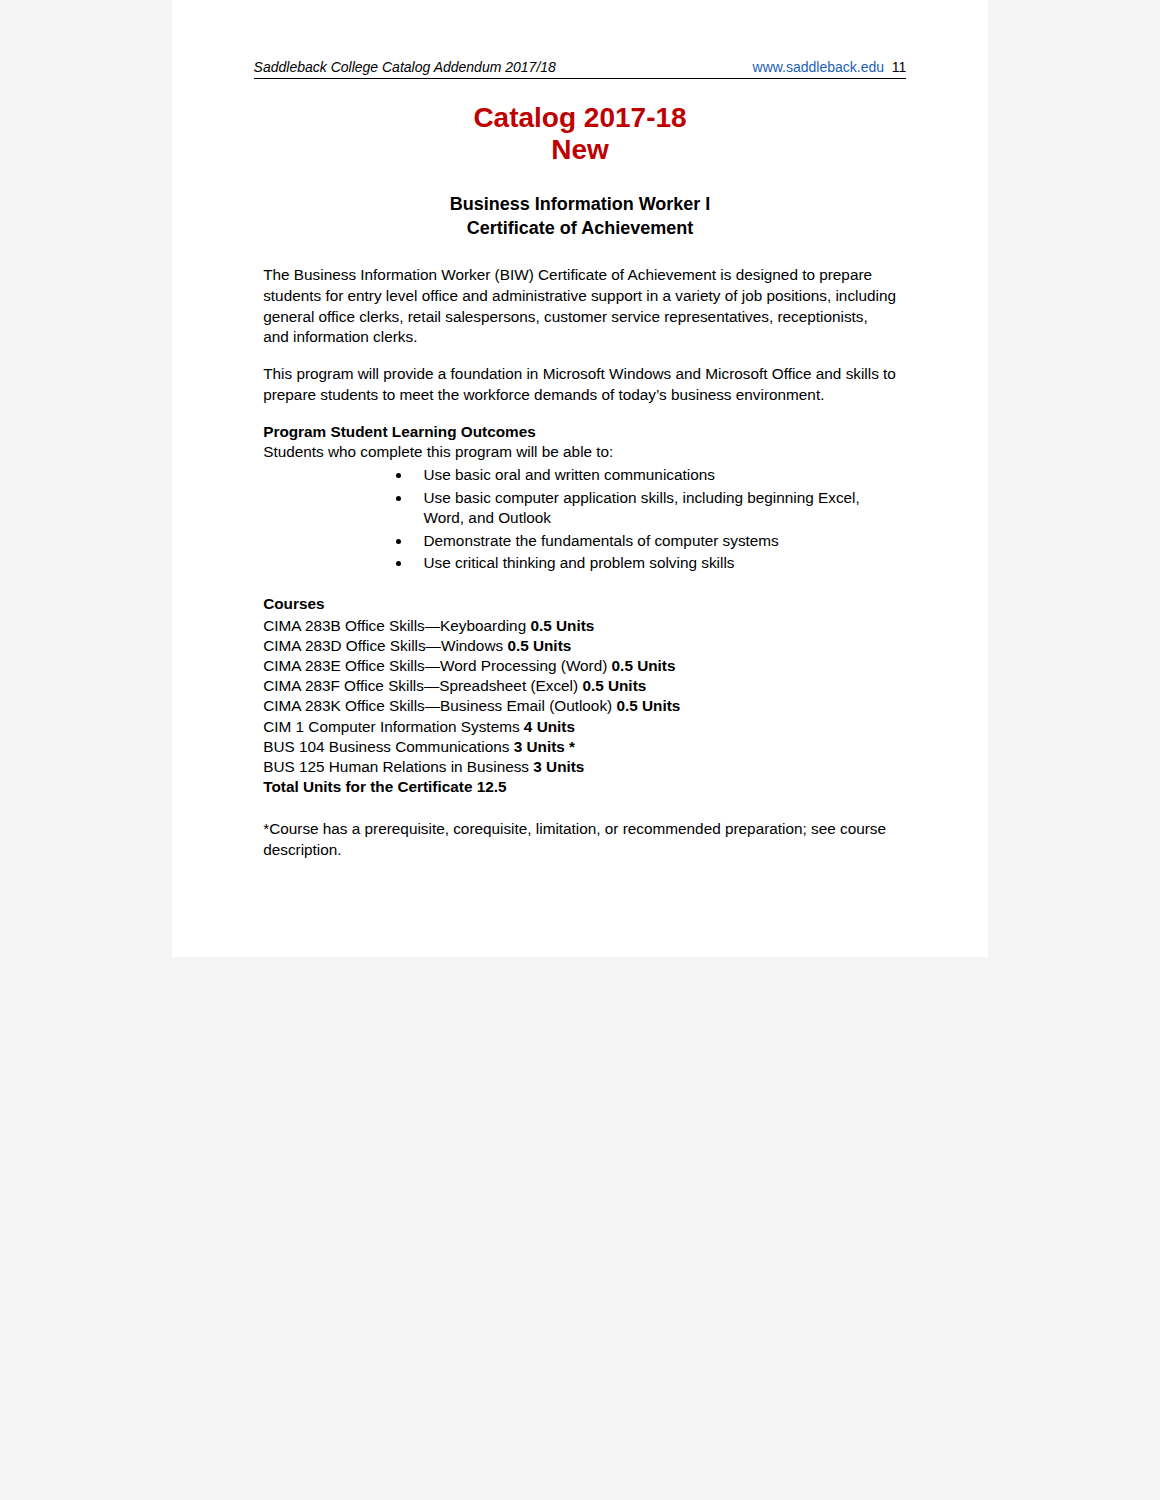Saddleback College Catalog Addendum 2017/18 www.saddleback.edu 11
Catalog 2017-18New
Business Information Worker I
Certificate of Achievement
The Business Information Worker (BIW) Certificate of Achievement is designed to prepare students for entry level office and administrative support in a variety of job positions, including general office clerks, retail salespersons, customer service representatives, receptionists, and information clerks.
This program will provide a foundation in Microsoft Windows and Microsoft Office and skills to prepare students to meet the workforce demands of today’s business environment.
Program Student Learning Outcomes
Students who complete this program will be able to:
Use basic oral and written communications
Use basic computer application skills, including beginning Excel, Word, and Outlook
Demonstrate the fundamentals of computer systems
Use critical thinking and problem solving skills
Courses
CIMA 283B Office Skills—Keyboarding 0.5 Units
CIMA 283D Office Skills—Windows 0.5 Units
CIMA 283E Office Skills—Word Processing (Word) 0.5 Units
CIMA 283F Office Skills—Spreadsheet (Excel) 0.5 Units
CIMA 283K Office Skills—Business Email (Outlook) 0.5 Units
CIM 1 Computer Information Systems 4 Units
BUS 104 Business Communications 3 Units *
BUS 125 Human Relations in Business 3 Units
Total Units for the Certificate 12.5
*Course has a prerequisite, corequisite, limitation, or recommended preparation; see course description.